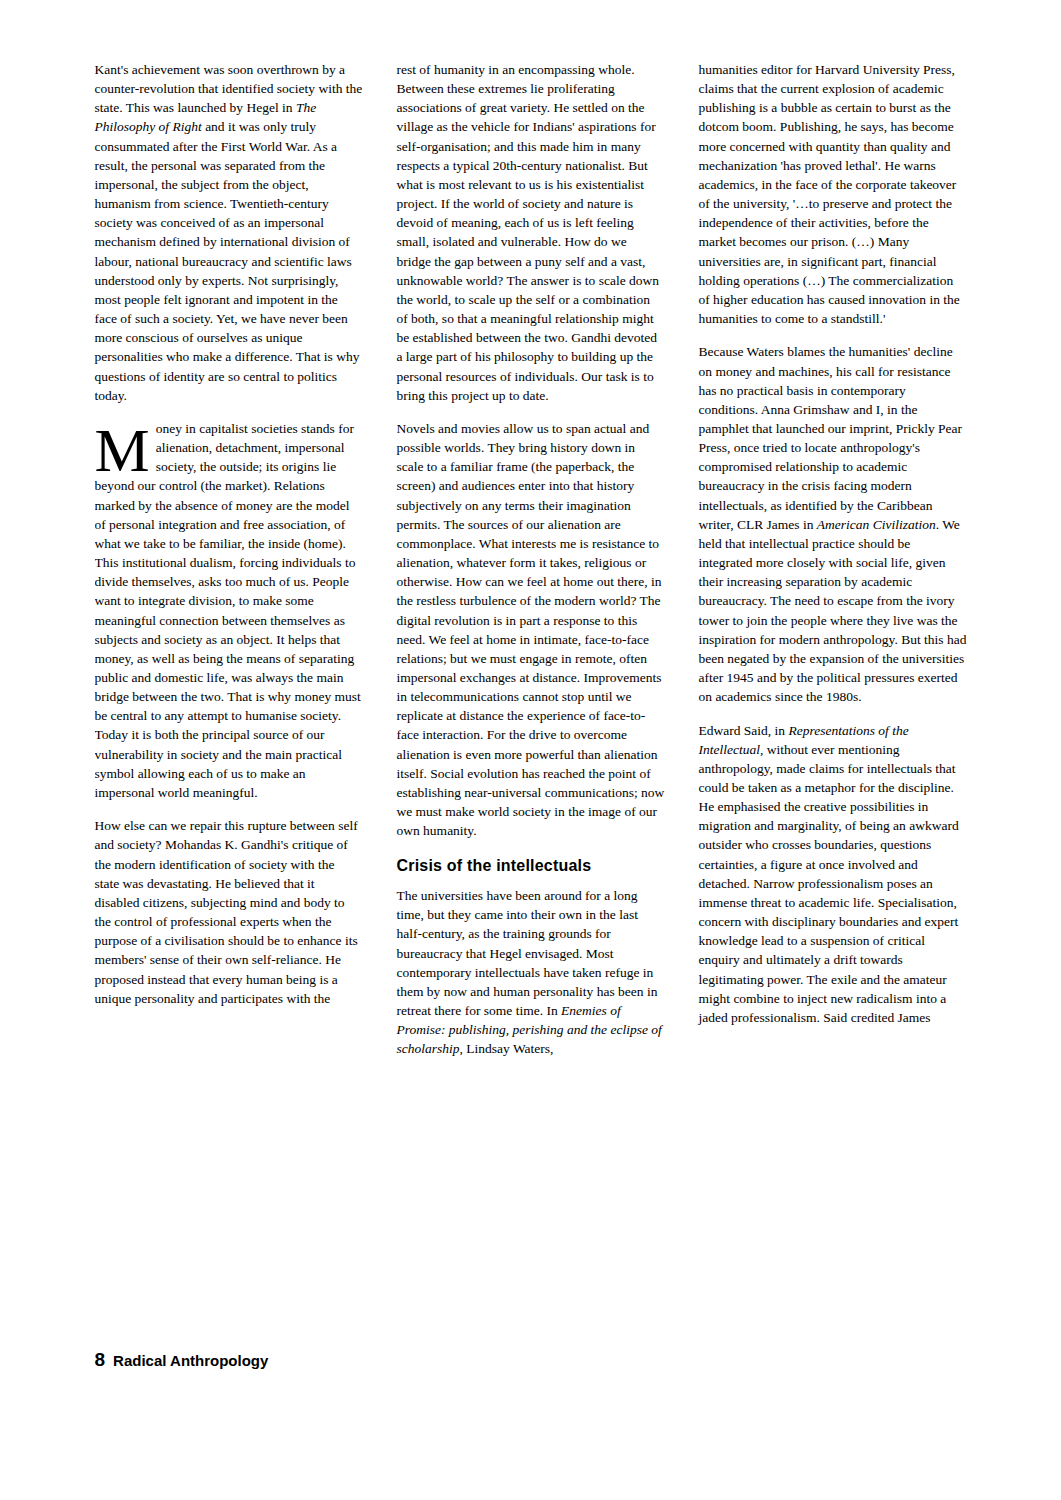Kant's achievement was soon overthrown by a counter-revolution that identified society with the state. This was launched by Hegel in The Philosophy of Right and it was only truly consummated after the First World War. As a result, the personal was separated from the impersonal, the subject from the object, humanism from science. Twentieth-century society was conceived of as an impersonal mechanism defined by international division of labour, national bureaucracy and scientific laws understood only by experts. Not surprisingly, most people felt ignorant and impotent in the face of such a society. Yet, we have never been more conscious of ourselves as unique personalities who make a difference. That is why questions of identity are so central to politics today.
Money in capitalist societies stands for alienation, detachment, impersonal society, the outside; its origins lie beyond our control (the market). Relations marked by the absence of money are the model of personal integration and free association, of what we take to be familiar, the inside (home). This institutional dualism, forcing individuals to divide themselves, asks too much of us. People want to integrate division, to make some meaningful connection between themselves as subjects and society as an object. It helps that money, as well as being the means of separating public and domestic life, was always the main bridge between the two. That is why money must be central to any attempt to humanise society. Today it is both the principal source of our vulnerability in society and the main practical symbol allowing each of us to make an impersonal world meaningful.
How else can we repair this rupture between self and society? Mohandas K. Gandhi's critique of the modern identification of society with the state was devastating. He believed that it disabled citizens, subjecting mind and body to the control of professional experts when the purpose of a civilisation should be to enhance its members' sense of their own self-reliance. He proposed instead that every human being is a unique personality and participates with the
rest of humanity in an encompassing whole. Between these extremes lie proliferating associations of great variety. He settled on the village as the vehicle for Indians' aspirations for self-organisation; and this made him in many respects a typical 20th-century nationalist. But what is most relevant to us is his existentialist project. If the world of society and nature is devoid of meaning, each of us is left feeling small, isolated and vulnerable. How do we bridge the gap between a puny self and a vast, unknowable world? The answer is to scale down the world, to scale up the self or a combination of both, so that a meaningful relationship might be established between the two. Gandhi devoted a large part of his philosophy to building up the personal resources of individuals. Our task is to bring this project up to date.
Novels and movies allow us to span actual and possible worlds. They bring history down in scale to a familiar frame (the paperback, the screen) and audiences enter into that history subjectively on any terms their imagination permits. The sources of our alienation are commonplace. What interests me is resistance to alienation, whatever form it takes, religious or otherwise. How can we feel at home out there, in the restless turbulence of the modern world? The digital revolution is in part a response to this need. We feel at home in intimate, face-to-face relations; but we must engage in remote, often impersonal exchanges at distance. Improvements in telecommunications cannot stop until we replicate at distance the experience of face-to-face interaction. For the drive to overcome alienation is even more powerful than alienation itself. Social evolution has reached the point of establishing near-universal communications; now we must make world society in the image of our own humanity.
Crisis of the intellectuals
The universities have been around for a long time, but they came into their own in the last half-century, as the training grounds for bureaucracy that Hegel envisaged. Most contemporary intellectuals have taken refuge in them by now and human personality has been in retreat there for some time. In Enemies of Promise: publishing, perishing and the eclipse of scholarship, Lindsay Waters,
humanities editor for Harvard University Press, claims that the current explosion of academic publishing is a bubble as certain to burst as the dotcom boom. Publishing, he says, has become more concerned with quantity than quality and mechanization 'has proved lethal'. He warns academics, in the face of the corporate takeover of the university, '…to preserve and protect the independence of their activities, before the market becomes our prison. (…) Many universities are, in significant part, financial holding operations (…) The commercialization of higher education has caused innovation in the humanities to come to a standstill.'
Because Waters blames the humanities' decline on money and machines, his call for resistance has no practical basis in contemporary conditions. Anna Grimshaw and I, in the pamphlet that launched our imprint, Prickly Pear Press, once tried to locate anthropology's compromised relationship to academic bureaucracy in the crisis facing modern intellectuals, as identified by the Caribbean writer, CLR James in American Civilization. We held that intellectual practice should be integrated more closely with social life, given their increasing separation by academic bureaucracy. The need to escape from the ivory tower to join the people where they live was the inspiration for modern anthropology. But this had been negated by the expansion of the universities after 1945 and by the political pressures exerted on academics since the 1980s.
Edward Said, in Representations of the Intellectual, without ever mentioning anthropology, made claims for intellectuals that could be taken as a metaphor for the discipline. He emphasised the creative possibilities in migration and marginality, of being an awkward outsider who crosses boundaries, questions certainties, a figure at once involved and detached. Narrow professionalism poses an immense threat to academic life. Specialisation, concern with disciplinary boundaries and expert knowledge lead to a suspension of critical enquiry and ultimately a drift towards legitimating power. The exile and the amateur might combine to inject new radicalism into a jaded professionalism. Said credited James
8 Radical Anthropology